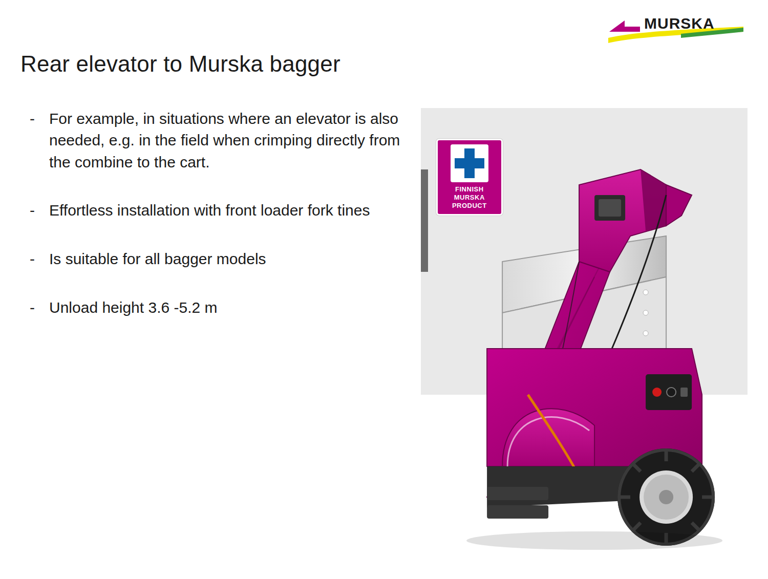MURSKA
Rear elevator to Murska bagger
For example, in situations where an elevator is also needed, e.g. in the field when crimping directly from the combine to the cart.
Effortless installation with front loader fork tines
Is suitable for all bagger models
Unload height 3.6 -5.2 m
Finnish
Murska
Product